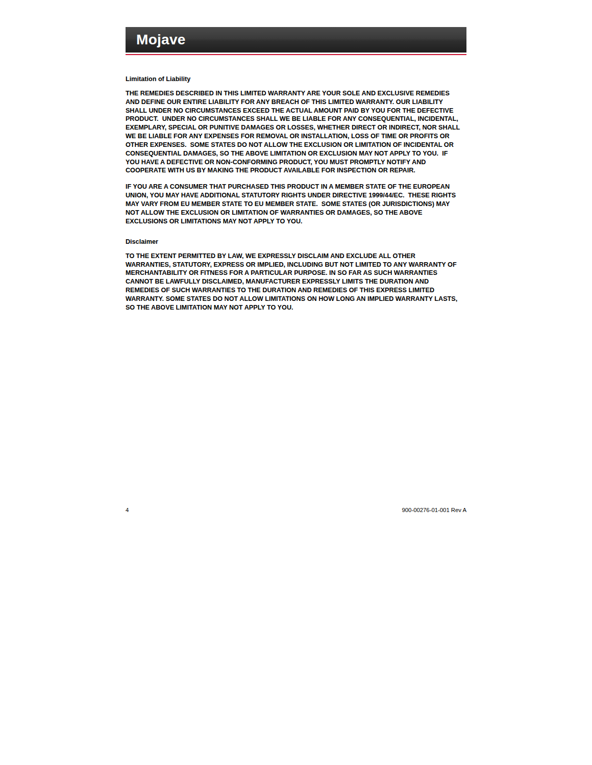Mojave
Limitation of Liability
THE REMEDIES DESCRIBED IN THIS LIMITED WARRANTY ARE YOUR SOLE AND EXCLUSIVE REMEDIES AND DEFINE OUR ENTIRE LIABILITY FOR ANY BREACH OF THIS LIMITED WARRANTY. OUR LIABILITY SHALL UNDER NO CIRCUMSTANCES EXCEED THE ACTUAL AMOUNT PAID BY YOU FOR THE DEFECTIVE PRODUCT. UNDER NO CIRCUMSTANCES SHALL WE BE LIABLE FOR ANY CONSEQUENTIAL, INCIDENTAL, EXEMPLARY, SPECIAL OR PUNITIVE DAMAGES OR LOSSES, WHETHER DIRECT OR INDIRECT, NOR SHALL WE BE LIABLE FOR ANY EXPENSES FOR REMOVAL OR INSTALLATION, LOSS OF TIME OR PROFITS OR OTHER EXPENSES. SOME STATES DO NOT ALLOW THE EXCLUSION OR LIMITATION OF INCIDENTAL OR CONSEQUENTIAL DAMAGES, SO THE ABOVE LIMITATION OR EXCLUSION MAY NOT APPLY TO YOU. IF YOU HAVE A DEFECTIVE OR NON-CONFORMING PRODUCT, YOU MUST PROMPTLY NOTIFY AND COOPERATE WITH US BY MAKING THE PRODUCT AVAILABLE FOR INSPECTION OR REPAIR.
IF YOU ARE A CONSUMER THAT PURCHASED THIS PRODUCT IN A MEMBER STATE OF THE EUROPEAN UNION, YOU MAY HAVE ADDITIONAL STATUTORY RIGHTS UNDER DIRECTIVE 1999/44/EC. THESE RIGHTS MAY VARY FROM EU MEMBER STATE TO EU MEMBER STATE. SOME STATES (OR JURISDICTIONS) MAY NOT ALLOW THE EXCLUSION OR LIMITATION OF WARRANTIES OR DAMAGES, SO THE ABOVE EXCLUSIONS OR LIMITATIONS MAY NOT APPLY TO YOU.
Disclaimer
TO THE EXTENT PERMITTED BY LAW, WE EXPRESSLY DISCLAIM AND EXCLUDE ALL OTHER WARRANTIES, STATUTORY, EXPRESS OR IMPLIED, INCLUDING BUT NOT LIMITED TO ANY WARRANTY OF MERCHANTABILITY OR FITNESS FOR A PARTICULAR PURPOSE. IN SO FAR AS SUCH WARRANTIES CANNOT BE LAWFULLY DISCLAIMED, MANUFACTURER EXPRESSLY LIMITS THE DURATION AND REMEDIES OF SUCH WARRANTIES TO THE DURATION AND REMEDIES OF THIS EXPRESS LIMITED WARRANTY. SOME STATES DO NOT ALLOW LIMITATIONS ON HOW LONG AN IMPLIED WARRANTY LASTS, SO THE ABOVE LIMITATION MAY NOT APPLY TO YOU.
4 900-00276-01-001 Rev A